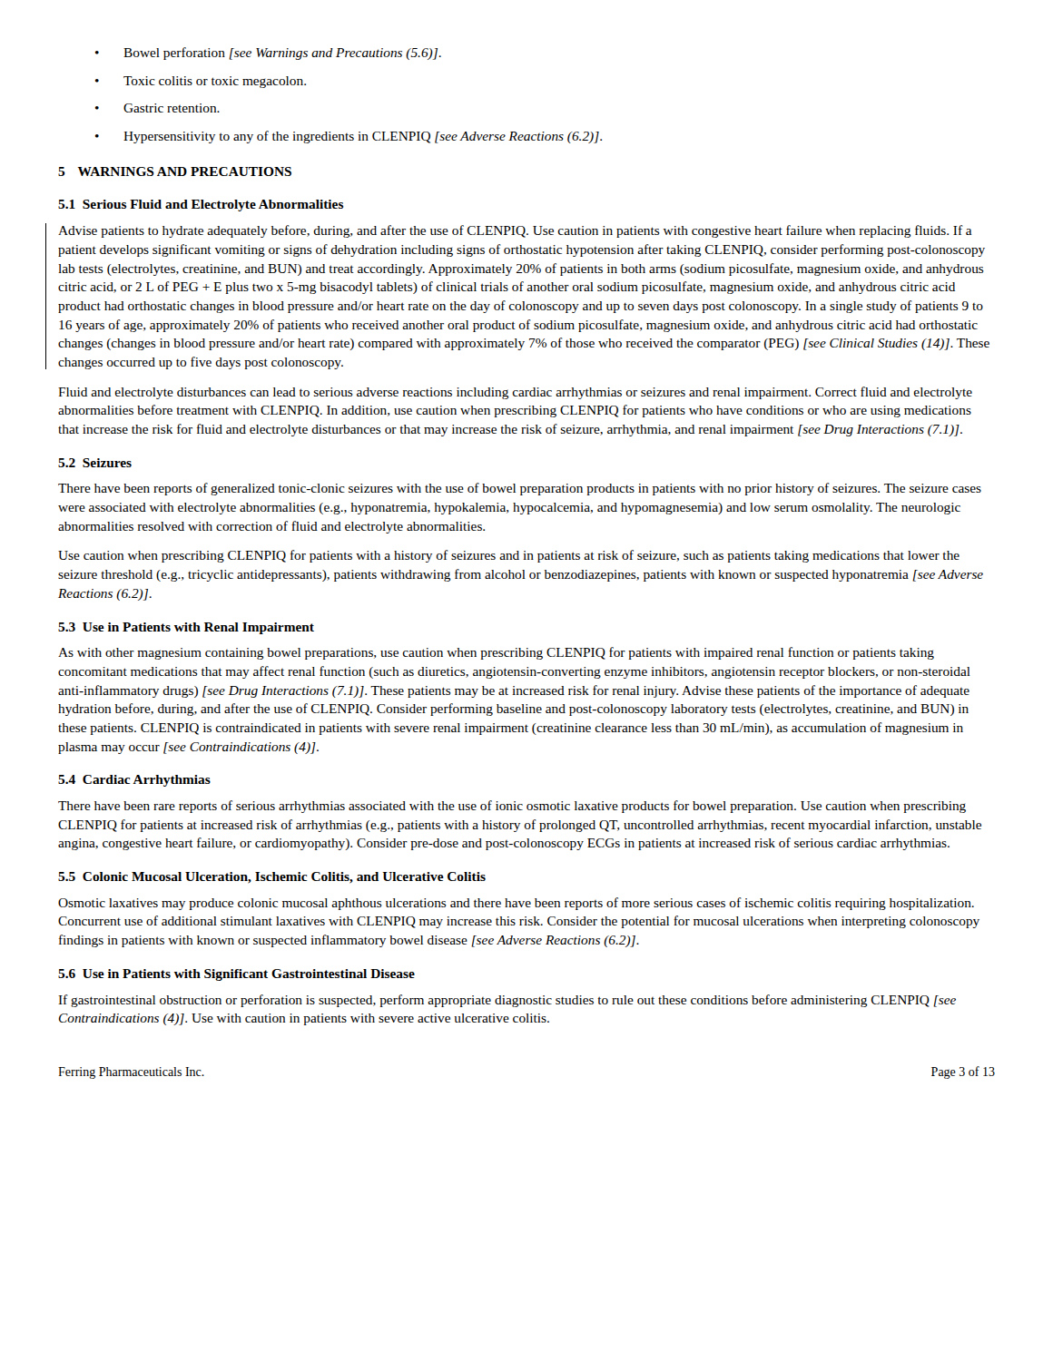Bowel perforation [see Warnings and Precautions (5.6)].
Toxic colitis or toxic megacolon.
Gastric retention.
Hypersensitivity to any of the ingredients in CLENPIQ [see Adverse Reactions (6.2)].
5 WARNINGS AND PRECAUTIONS
5.1 Serious Fluid and Electrolyte Abnormalities
Advise patients to hydrate adequately before, during, and after the use of CLENPIQ. Use caution in patients with congestive heart failure when replacing fluids. If a patient develops significant vomiting or signs of dehydration including signs of orthostatic hypotension after taking CLENPIQ, consider performing post-colonoscopy lab tests (electrolytes, creatinine, and BUN) and treat accordingly. Approximately 20% of patients in both arms (sodium picosulfate, magnesium oxide, and anhydrous citric acid, or 2 L of PEG + E plus two x 5-mg bisacodyl tablets) of clinical trials of another oral sodium picosulfate, magnesium oxide, and anhydrous citric acid product had orthostatic changes in blood pressure and/or heart rate on the day of colonoscopy and up to seven days post colonoscopy. In a single study of patients 9 to 16 years of age, approximately 20% of patients who received another oral product of sodium picosulfate, magnesium oxide, and anhydrous citric acid had orthostatic changes (changes in blood pressure and/or heart rate) compared with approximately 7% of those who received the comparator (PEG) [see Clinical Studies (14)]. These changes occurred up to five days post colonoscopy.
Fluid and electrolyte disturbances can lead to serious adverse reactions including cardiac arrhythmias or seizures and renal impairment. Correct fluid and electrolyte abnormalities before treatment with CLENPIQ. In addition, use caution when prescribing CLENPIQ for patients who have conditions or who are using medications that increase the risk for fluid and electrolyte disturbances or that may increase the risk of seizure, arrhythmia, and renal impairment [see Drug Interactions (7.1)].
5.2 Seizures
There have been reports of generalized tonic-clonic seizures with the use of bowel preparation products in patients with no prior history of seizures. The seizure cases were associated with electrolyte abnormalities (e.g., hyponatremia, hypokalemia, hypocalcemia, and hypomagnesemia) and low serum osmolality. The neurologic abnormalities resolved with correction of fluid and electrolyte abnormalities.
Use caution when prescribing CLENPIQ for patients with a history of seizures and in patients at risk of seizure, such as patients taking medications that lower the seizure threshold (e.g., tricyclic antidepressants), patients withdrawing from alcohol or benzodiazepines, patients with known or suspected hyponatremia [see Adverse Reactions (6.2)].
5.3 Use in Patients with Renal Impairment
As with other magnesium containing bowel preparations, use caution when prescribing CLENPIQ for patients with impaired renal function or patients taking concomitant medications that may affect renal function (such as diuretics, angiotensin-converting enzyme inhibitors, angiotensin receptor blockers, or non-steroidal anti-inflammatory drugs) [see Drug Interactions (7.1)]. These patients may be at increased risk for renal injury. Advise these patients of the importance of adequate hydration before, during, and after the use of CLENPIQ. Consider performing baseline and post-colonoscopy laboratory tests (electrolytes, creatinine, and BUN) in these patients. CLENPIQ is contraindicated in patients with severe renal impairment (creatinine clearance less than 30 mL/min), as accumulation of magnesium in plasma may occur [see Contraindications (4)].
5.4 Cardiac Arrhythmias
There have been rare reports of serious arrhythmias associated with the use of ionic osmotic laxative products for bowel preparation. Use caution when prescribing CLENPIQ for patients at increased risk of arrhythmias (e.g., patients with a history of prolonged QT, uncontrolled arrhythmias, recent myocardial infarction, unstable angina, congestive heart failure, or cardiomyopathy). Consider pre-dose and post-colonoscopy ECGs in patients at increased risk of serious cardiac arrhythmias.
5.5 Colonic Mucosal Ulceration, Ischemic Colitis, and Ulcerative Colitis
Osmotic laxatives may produce colonic mucosal aphthous ulcerations and there have been reports of more serious cases of ischemic colitis requiring hospitalization. Concurrent use of additional stimulant laxatives with CLENPIQ may increase this risk. Consider the potential for mucosal ulcerations when interpreting colonoscopy findings in patients with known or suspected inflammatory bowel disease [see Adverse Reactions (6.2)].
5.6 Use in Patients with Significant Gastrointestinal Disease
If gastrointestinal obstruction or perforation is suspected, perform appropriate diagnostic studies to rule out these conditions before administering CLENPIQ [see Contraindications (4)]. Use with caution in patients with severe active ulcerative colitis.
Ferring Pharmaceuticals Inc. Page 3 of 13